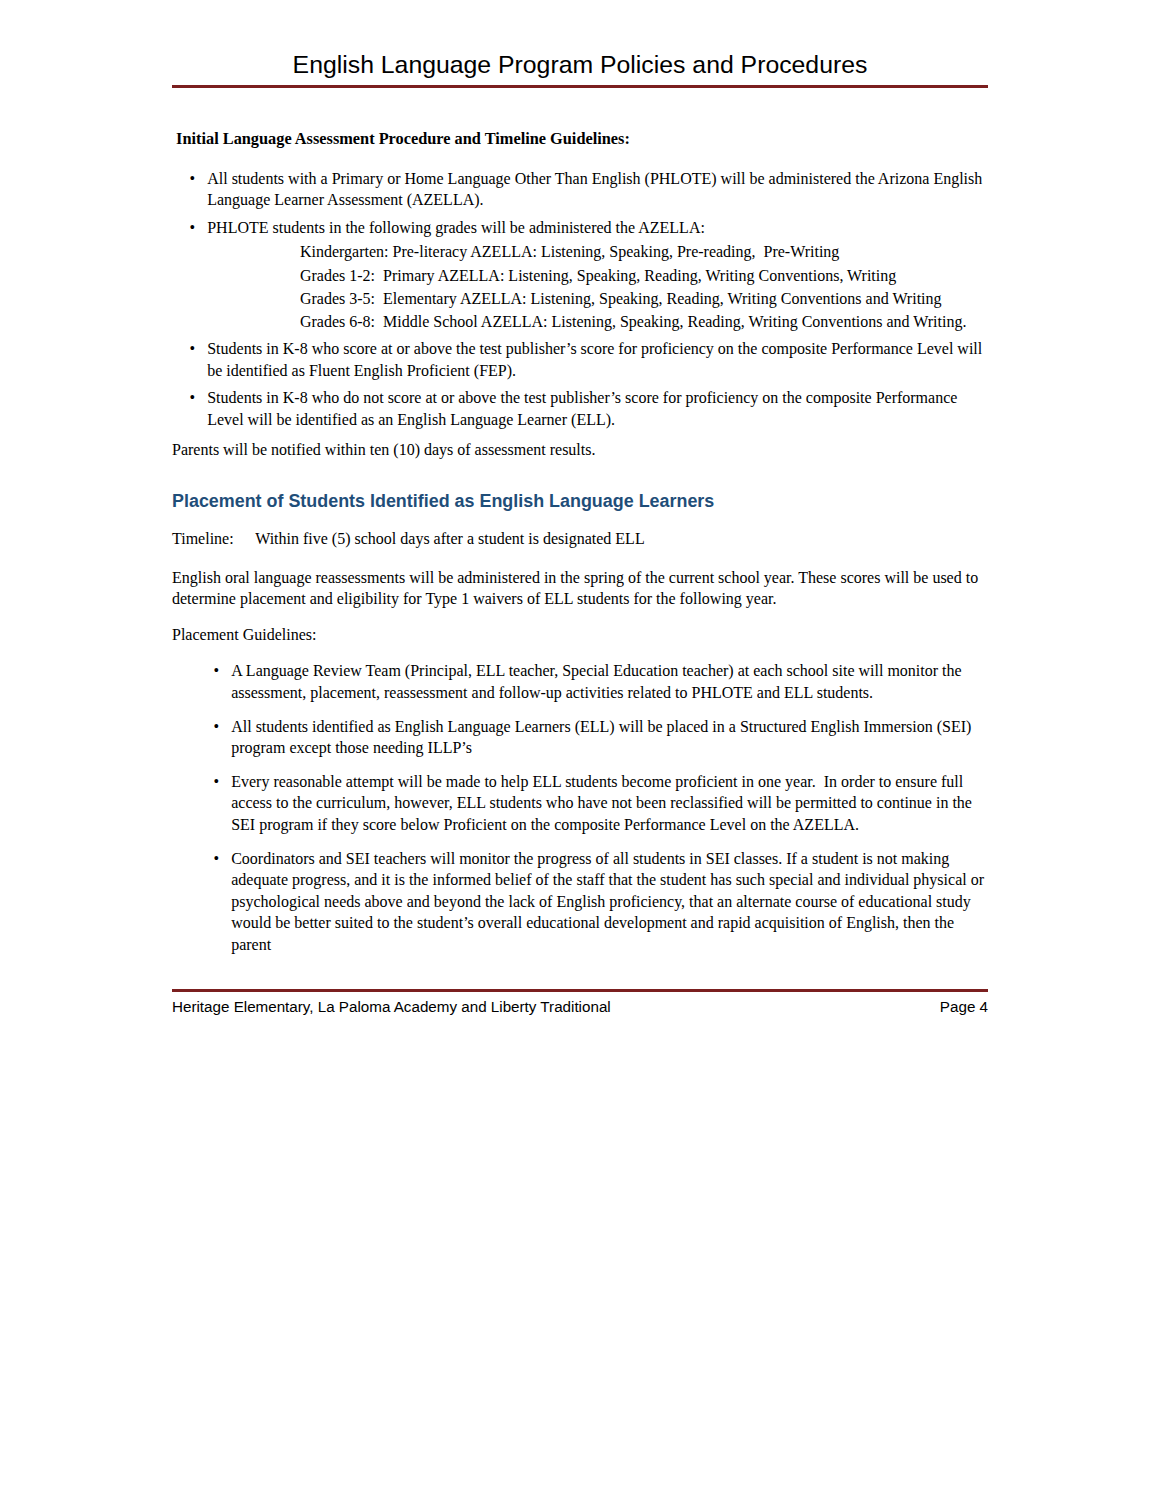English Language Program Policies and Procedures
Initial Language Assessment Procedure and Timeline Guidelines:
All students with a Primary or Home Language Other Than English (PHLOTE) will be administered the Arizona English Language Learner Assessment (AZELLA).
PHLOTE students in the following grades will be administered the AZELLA:
Kindergarten: Pre-literacy AZELLA: Listening, Speaking, Pre-reading, Pre-Writing
Grades 1-2: Primary AZELLA: Listening, Speaking, Reading, Writing Conventions, Writing
Grades 3-5: Elementary AZELLA: Listening, Speaking, Reading, Writing Conventions and Writing
Grades 6-8: Middle School AZELLA: Listening, Speaking, Reading, Writing Conventions and Writing.
Students in K-8 who score at or above the test publisher’s score for proficiency on the composite Performance Level will be identified as Fluent English Proficient (FEP).
Students in K-8 who do not score at or above the test publisher’s score for proficiency on the composite Performance Level will be identified as an English Language Learner (ELL).
Parents will be notified within ten (10) days of assessment results.
Placement of Students Identified as English Language Learners
Timeline: Within five (5) school days after a student is designated ELL
English oral language reassessments will be administered in the spring of the current school year. These scores will be used to determine placement and eligibility for Type 1 waivers of ELL students for the following year.
Placement Guidelines:
A Language Review Team (Principal, ELL teacher, Special Education teacher) at each school site will monitor the assessment, placement, reassessment and follow-up activities related to PHLOTE and ELL students.
All students identified as English Language Learners (ELL) will be placed in a Structured English Immersion (SEI) program except those needing ILLP’s
Every reasonable attempt will be made to help ELL students become proficient in one year. In order to ensure full access to the curriculum, however, ELL students who have not been reclassified will be permitted to continue in the SEI program if they score below Proficient on the composite Performance Level on the AZELLA.
Coordinators and SEI teachers will monitor the progress of all students in SEI classes. If a student is not making adequate progress, and it is the informed belief of the staff that the student has such special and individual physical or psychological needs above and beyond the lack of English proficiency, that an alternate course of educational study would be better suited to the student’s overall educational development and rapid acquisition of English, then the parent
Heritage Elementary, La Paloma Academy and Liberty Traditional Page 4